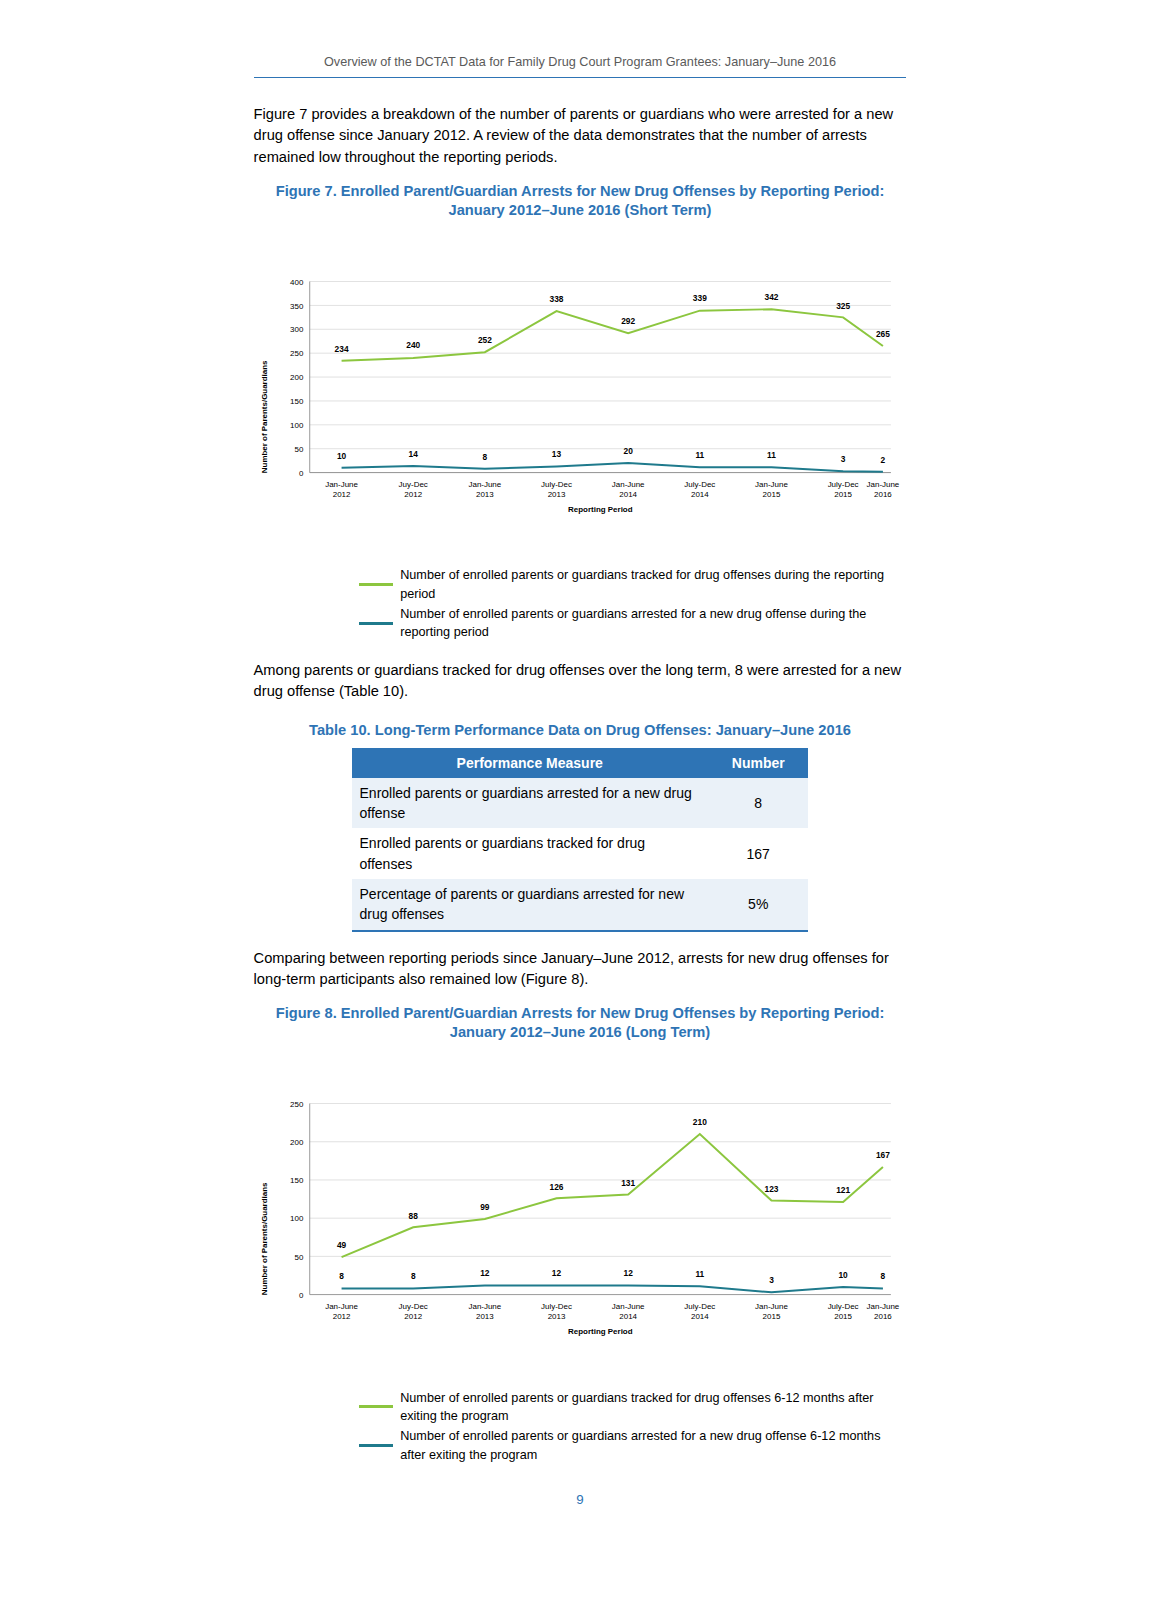Overview of the DCTAT Data for Family Drug Court Program Grantees: January–June 2016
Figure 7 provides a breakdown of the number of parents or guardians who were arrested for a new drug offense since January 2012. A review of the data demonstrates that the number of arrests remained low throughout the reporting periods.
Figure 7. Enrolled Parent/Guardian Arrests for New Drug Offenses by Reporting Period:
January 2012–June 2016 (Short Term)
Number of Parents/Guardians 400 350 300 250 200 150 100 50 0 234 240 252 338 292 339 342 325 265 10 14 8 13 20 11 11 3 2 Jan-June2012 Juy-Dec2012 Jan-June2013 July-Dec2013 Jan-June2014 July-Dec2014 Jan-June2015 July-Dec2015 Jan-June2016 Reporting Period
Number of enrolled parents or guardians tracked for drug offenses during the reporting period
Number of enrolled parents or guardians arrested for a new drug offense during the reporting period
Among parents or guardians tracked for drug offenses over the long term, 8 were arrested for a new drug offense (Table 10).
Table 10. Long-Term Performance Data on Drug Offenses: January–June 2016
| Performance Measure | Number |
| --- | --- |
| Enrolled parents or guardians arrested for a new drug offense | 8 |
| Enrolled parents or guardians tracked for drug offenses | 167 |
| Percentage of parents or guardians arrested for new drug offenses | 5% |
Comparing between reporting periods since January–June 2012, arrests for new drug offenses for long-term participants also remained low (Figure 8).
Figure 8. Enrolled Parent/Guardian Arrests for New Drug Offenses by Reporting Period:
January 2012–June 2016 (Long Term)
Number of Parents/Guardians 250 200 150 100 50 0 49 88 99 126 131 210 123 121 167 8 8 12 12 12 11 3 10 8 Jan-June2012 Juy-Dec2012 Jan-June2013 July-Dec2013 Jan-June2014 July-Dec2014 Jan-June2015 July-Dec2015 Jan-June2016 Reporting Period
Number of enrolled parents or guardians tracked for drug offenses 6-12 months after exiting the program
Number of enrolled parents or guardians arrested for a new drug offense 6-12 months after exiting the program
9